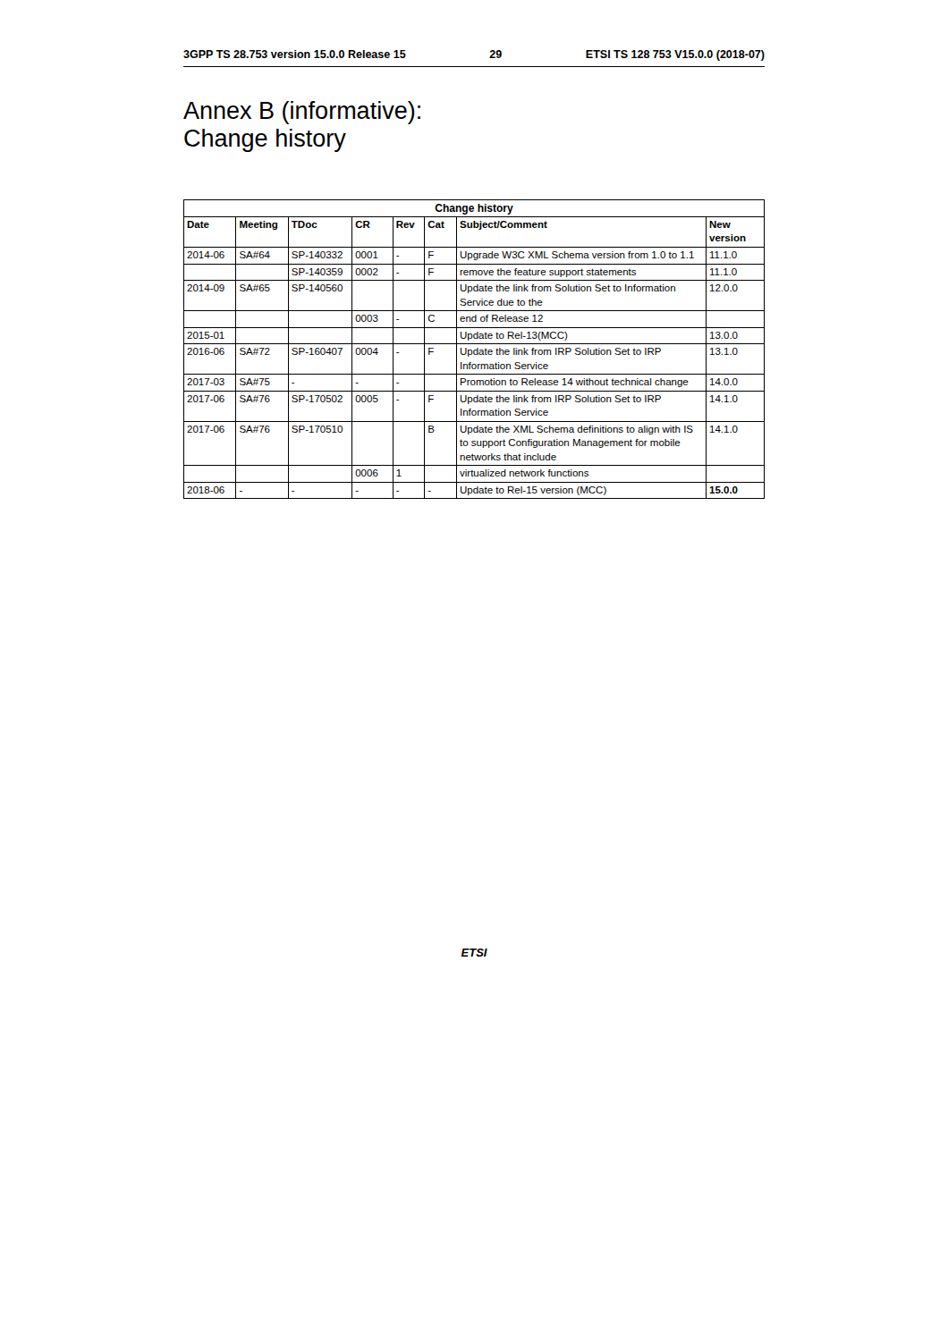3GPP TS 28.753 version 15.0.0 Release 15
29
ETSI TS 128 753 V15.0.0 (2018-07)
Annex B (informative):Change history
Change history
| Date | Meeting | TDoc | CR | Rev | Cat | Subject/Comment | New version |
| --- | --- | --- | --- | --- | --- | --- | --- |
| 2014-06 | SA#64 | SP-140332 | 0001 | - | F | Upgrade W3C XML Schema version from 1.0 to 1.1 | 11.1.0 |
| | | SP-140359 | 0002 | - | F | remove the feature support statements | 11.1.0 |
| 2014-09 | SA#65 | SP-140560 | | | | Update the link from Solution Set to Information Service due to the | 12.0.0 |
| | | | 0003 | - | C | end of Release 12 | |
| 2015-01 | | | | | | Update to Rel-13(MCC) | 13.0.0 |
| 2016-06 | SA#72 | SP-160407 | 0004 | - | F | Update the link from IRP Solution Set to IRP Information Service | 13.1.0 |
| 2017-03 | SA#75 | - | - | - | | Promotion to Release 14 without technical change | 14.0.0 |
| 2017-06 | SA#76 | SP-170502 | 0005 | - | F | Update the link from IRP Solution Set to IRP Information Service | 14.1.0 |
| 2017-06 | SA#76 | SP-170510 | | | B | Update the XML Schema definitions to align with IS to support Configuration Management for mobile networks that include | 14.1.0 |
| | | | 0006 | 1 | | virtualized network functions | |
| 2018-06 | - | - | - | - | - | Update to Rel-15 version (MCC) | 15.0.0 |
ETSI